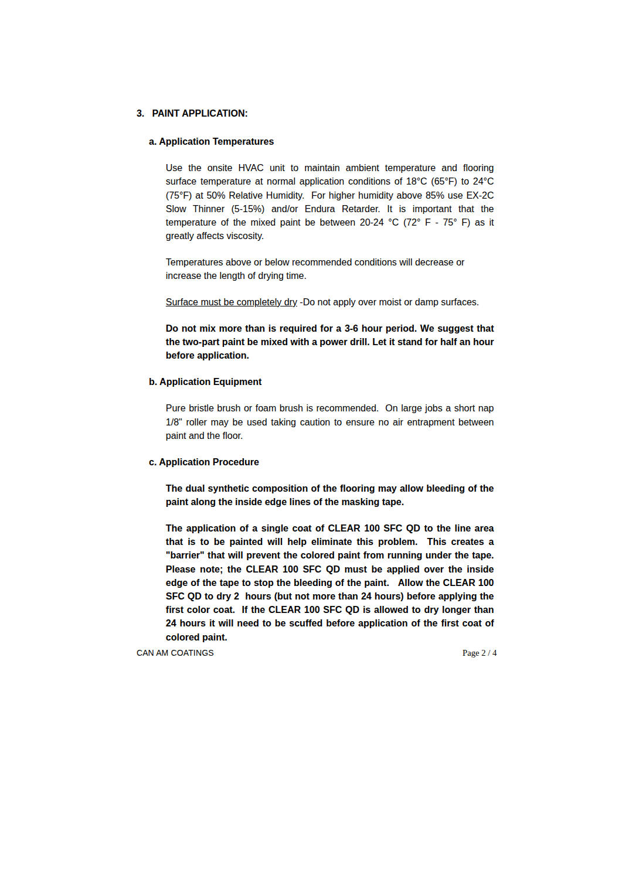3. PAINT APPLICATION:
a. Application Temperatures
Use the onsite HVAC unit to maintain ambient temperature and flooring surface temperature at normal application conditions of 18°C (65°F) to 24°C (75°F) at 50% Relative Humidity. For higher humidity above 85% use EX-2C Slow Thinner (5-15%) and/or Endura Retarder. It is important that the temperature of the mixed paint be between 20-24 °C (72° F - 75° F) as it greatly affects viscosity.
Temperatures above or below recommended conditions will decrease or increase the length of drying time.
Surface must be completely dry -Do not apply over moist or damp surfaces.
Do not mix more than is required for a 3-6 hour period. We suggest that the two-part paint be mixed with a power drill. Let it stand for half an hour before application.
b. Application Equipment
Pure bristle brush or foam brush is recommended. On large jobs a short nap 1/8" roller may be used taking caution to ensure no air entrapment between paint and the floor.
c. Application Procedure
The dual synthetic composition of the flooring may allow bleeding of the paint along the inside edge lines of the masking tape.
The application of a single coat of CLEAR 100 SFC QD to the line area that is to be painted will help eliminate this problem. This creates a "barrier" that will prevent the colored paint from running under the tape. Please note; the CLEAR 100 SFC QD must be applied over the inside edge of the tape to stop the bleeding of the paint. Allow the CLEAR 100 SFC QD to dry 2 hours (but not more than 24 hours) before applying the first color coat. If the CLEAR 100 SFC QD is allowed to dry longer than 24 hours it will need to be scuffed before application of the first coat of colored paint.
CAN AM COATINGS Page 2 / 4